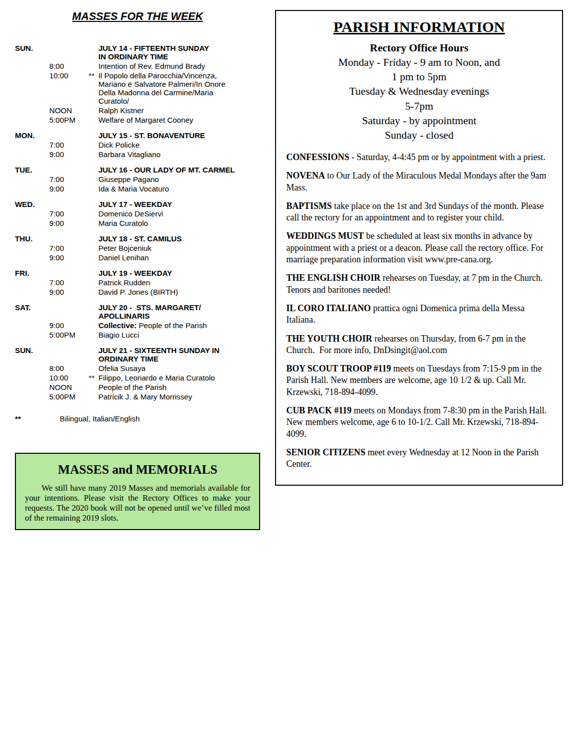MASSES FOR THE WEEK
| SUN. | | | JULY 14 - FIFTEENTH SUNDAY IN ORDINARY TIME |
| | 8:00 | | Intention of Rev. Edmund Brady |
| | 10:00 | ** | Il Popolo della Parocchia/Vincenza, Mariano e Salvatore Palmeri/In Onore Della Madonna del Carmine/Maria Curatolo/ |
| | NOON | | Ralph Kistner |
| | 5:00PM | | Welfare of Margaret Cooney |
| MON. | | | JULY 15 - ST. BONAVENTURE |
| | 7:00 | | Dick Policke |
| | 9:00 | | Barbara Vitagliano |
| TUE. | | | JULY 16 - OUR LADY OF MT. CARMEL |
| | 7:00 | | Giuseppe Pagano |
| | 9:00 | | Ida & Maria Vocaturo |
| WED. | | | JULY 17 - WEEKDAY |
| | 7:00 | | Domenico DeSiervi |
| | 9:00 | | Maria Curatolo |
| THU. | | | JULY 18 - ST. CAMILUS |
| | 7:00 | | Peter Bojceniuk |
| | 9:00 | | Daniel Lenihan |
| FRI. | | | JULY 19 - WEEKDAY |
| | 7:00 | | Patrick Rudden |
| | 9:00 | | David P. Jones (BIRTH) |
| SAT. | | | JULY 20 - STS. MARGARET/ APOLLINARIS |
| | 9:00 | | Collective: People of the Parish |
| | 5:00PM | | Biagio Lucci |
| SUN. | | | JULY 21 - SIXTEENTH SUNDAY IN ORDINARY TIME |
| | 8:00 | | Ofelia Susaya |
| | 10:00 | ** | Filippo, Leonardo e Maria Curatolo |
| | NOON | | People of the Parish |
| | 5:00PM | | Patricik J. & Mary Morrissey |
**Bilingual, Italian/English
MASSES and MEMORIALS
We still have many 2019 Masses and memorials available for your intentions. Please visit the Rectory Offices to make your requests. The 2020 book will not be opened until we’ve filled most of the remaining 2019 slots.
PARISH INFORMATION
Rectory Office Hours
Monday - Friday - 9 am to Noon, and
1 pm to 5pm
Tuesday & Wednesday evenings
5-7pm
Saturday - by appointment
Sunday - closed
CONFESSIONS - Saturday, 4-4:45 pm or by appointment with a priest.
NOVENA to Our Lady of the Miraculous Medal Mondays after the 9am Mass.
BAPTISMS take place on the 1st and 3rd Sundays of the month. Please call the rectory for an appointment and to register your child.
WEDDINGS MUST be scheduled at least six months in advance by appointment with a priest or a deacon. Please call the rectory office. For marriage preparation information visit www.pre-cana.org.
THE ENGLISH CHOIR rehearses on Tuesday, at 7 pm in the Church. Tenors and baritones needed!
IL CORO ITALIANO prattica ogni Domenica prima della Messa Italiana.
THE YOUTH CHOIR rehearses on Thursday, from 6-7 pm in the Church. For more info, DnDsingit@aol.com
BOY SCOUT TROOP #119 meets on Tuesdays from 7:15-9 pm in the Parish Hall. New members are welcome, age 10 1/2 & up. Call Mr. Krzewski, 718-894-4099.
CUB PACK #119 meets on Mondays from 7-8:30 pm in the Parish Hall. New members welcome, age 6 to 10-1/2. Call Mr. Krzewski, 718-894-4099.
SENIOR CITIZENS meet every Wednesday at 12 Noon in the Parish Center.